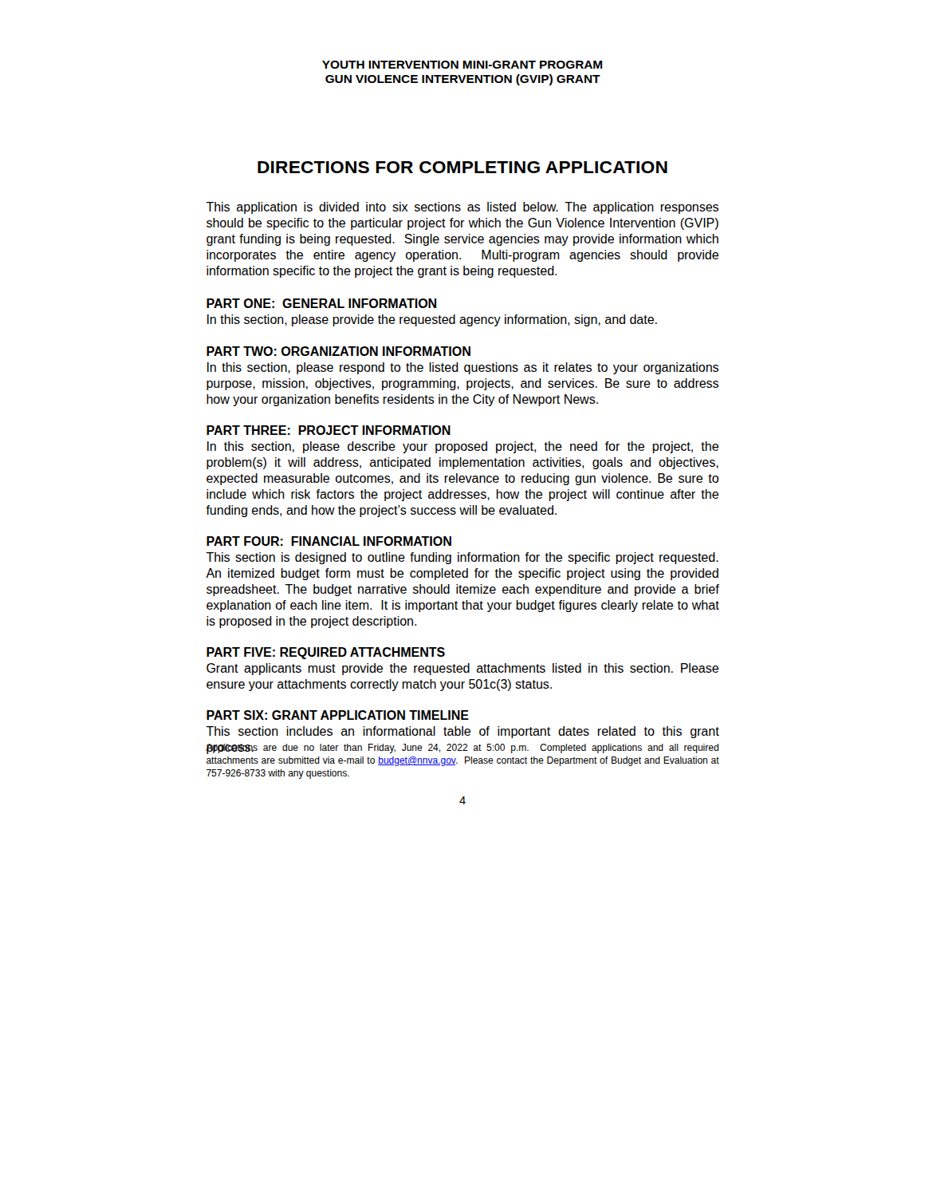YOUTH INTERVENTION MINI-GRANT PROGRAM
GUN VIOLENCE INTERVENTION (GVIP) GRANT
DIRECTIONS FOR COMPLETING APPLICATION
This application is divided into six sections as listed below. The application responses should be specific to the particular project for which the Gun Violence Intervention (GVIP) grant funding is being requested. Single service agencies may provide information which incorporates the entire agency operation. Multi-program agencies should provide information specific to the project the grant is being requested.
PART ONE: GENERAL INFORMATION
In this section, please provide the requested agency information, sign, and date.
PART TWO: ORGANIZATION INFORMATION
In this section, please respond to the listed questions as it relates to your organizations purpose, mission, objectives, programming, projects, and services. Be sure to address how your organization benefits residents in the City of Newport News.
PART THREE: PROJECT INFORMATION
In this section, please describe your proposed project, the need for the project, the problem(s) it will address, anticipated implementation activities, goals and objectives, expected measurable outcomes, and its relevance to reducing gun violence. Be sure to include which risk factors the project addresses, how the project will continue after the funding ends, and how the project’s success will be evaluated.
PART FOUR: FINANCIAL INFORMATION
This section is designed to outline funding information for the specific project requested. An itemized budget form must be completed for the specific project using the provided spreadsheet. The budget narrative should itemize each expenditure and provide a brief explanation of each line item. It is important that your budget figures clearly relate to what is proposed in the project description.
PART FIVE: REQUIRED ATTACHMENTS
Grant applicants must provide the requested attachments listed in this section. Please ensure your attachments correctly match your 501c(3) status.
PART SIX: GRANT APPLICATION TIMELINE
This section includes an informational table of important dates related to this grant process.
Applications are due no later than Friday, June 24, 2022 at 5:00 p.m. Completed applications and all required attachments are submitted via e-mail to budget@nnva.gov. Please contact the Department of Budget and Evaluation at 757-926-8733 with any questions.
4